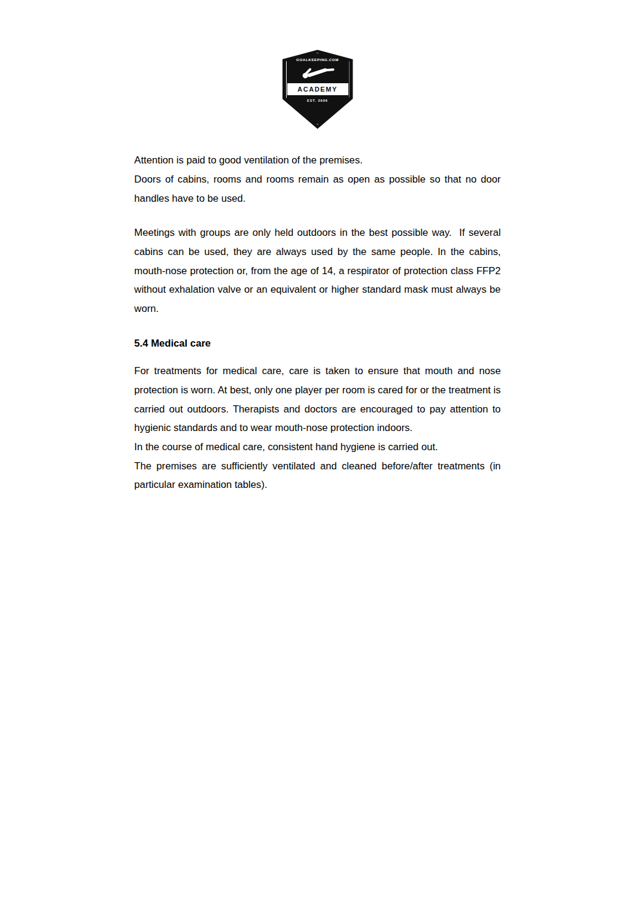GOALKEEPING.COM
ACADEMY
EST. 2006
Attention is paid to good ventilation of the premises.
Doors of cabins, rooms and rooms remain as open as possible so that no door handles have to be used.
Meetings with groups are only held outdoors in the best possible way. If several cabins can be used, they are always used by the same people. In the cabins, mouth-nose protection or, from the age of 14, a respirator of protection class FFP2 without exhalation valve or an equivalent or higher standard mask must always be worn.
5.4 Medical care
For treatments for medical care, care is taken to ensure that mouth and nose protection is worn. At best, only one player per room is cared for or the treatment is carried out outdoors. Therapists and doctors are encouraged to pay attention to hygienic standards and to wear mouth-nose protection indoors.
In the course of medical care, consistent hand hygiene is carried out.
The premises are sufficiently ventilated and cleaned before/after treatments (in particular examination tables).